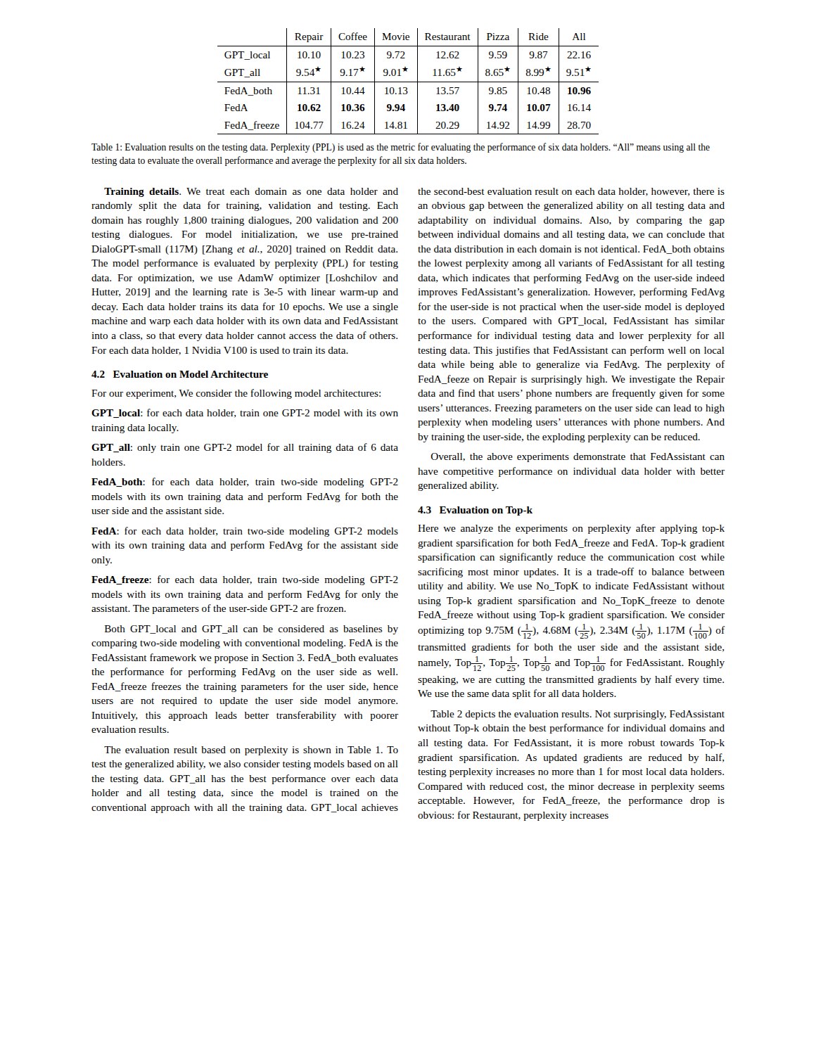| | Repair | Coffee | Movie | Restaurant | Pizza | Ride | All |
| --- | --- | --- | --- | --- | --- | --- | --- |
| GPT_local | 10.10 | 10.23 | 9.72 | 12.62 | 9.59 | 9.87 | 22.16 |
| GPT_all | 9.54 ★ | 9.17 ★ | 9.01 ★ | 11.65 ★ | 8.65 ★ | 8.99 ★ | 9.51 ★ |
| FedA_both | 11.31 | 10.44 | 10.13 | 13.57 | 9.85 | 10.48 | 10.96 |
| FedA | 10.62 | 10.36 | 9.94 | 13.40 | 9.74 | 10.07 | 16.14 |
| FedA_freeze | 104.77 | 16.24 | 14.81 | 20.29 | 14.92 | 14.99 | 28.70 |
Table 1: Evaluation results on the testing data. Perplexity (PPL) is used as the metric for evaluating the performance of six data holders. “All” means using all the testing data to evaluate the overall performance and average the perplexity for all six data holders.
Training details. We treat each domain as one data holder and randomly split the data for training, validation and testing. Each domain has roughly 1,800 training dialogues, 200 validation and 200 testing dialogues. For model initialization, we use pre-trained DialoGPT-small (117M) [Zhang et al., 2020] trained on Reddit data. The model performance is evaluated by perplexity (PPL) for testing data. For optimization, we use AdamW optimizer [Loshchilov and Hutter, 2019] and the learning rate is 3e-5 with linear warm-up and decay. Each data holder trains its data for 10 epochs. We use a single machine and warp each data holder with its own data and FedAssistant into a class, so that every data holder cannot access the data of others. For each data holder, 1 Nvidia V100 is used to train its data.
4.2 Evaluation on Model Architecture
For our experiment, We consider the following model architectures:
GPT_local: for each data holder, train one GPT-2 model with its own training data locally.
GPT_all: only train one GPT-2 model for all training data of 6 data holders.
FedA_both: for each data holder, train two-side modeling GPT-2 models with its own training data and perform FedAvg for both the user side and the assistant side.
FedA: for each data holder, train two-side modeling GPT-2 models with its own training data and perform FedAvg for the assistant side only.
FedA_freeze: for each data holder, train two-side modeling GPT-2 models with its own training data and perform FedAvg for only the assistant. The parameters of the user-side GPT-2 are frozen.
Both GPT_local and GPT_all can be considered as baselines by comparing two-side modeling with conventional modeling. FedA is the FedAssistant framework we propose in Section 3. FedA_both evaluates the performance for performing FedAvg on the user side as well. FedA_freeze freezes the training parameters for the user side, hence users are not required to update the user side model anymore. Intuitively, this approach leads better transferability with poorer evaluation results.
The evaluation result based on perplexity is shown in Table 1. To test the generalized ability, we also consider testing models based on all the testing data. GPT_all has the best performance over each data holder and all testing data, since the model is trained on the conventional approach with all the training data. GPT_local achieves the second-best evaluation result on each data holder, however, there is an obvious gap between the generalized ability on all testing data and adaptability on individual domains. Also, by comparing the gap between individual domains and all testing data, we can conclude that the data distribution in each domain is not identical. FedA_both obtains the lowest perplexity among all variants of FedAssistant for all testing data, which indicates that performing FedAvg on the user-side indeed improves FedAssistant’s generalization. However, performing FedAvg for the user-side is not practical when the user-side model is deployed to the users. Compared with GPT_local, FedAssistant has similar performance for individual testing data and lower perplexity for all testing data. This justifies that FedAssistant can perform well on local data while being able to generalize via FedAvg. The perplexity of FedA_feeze on Repair is surprisingly high. We investigate the Repair data and find that users’ phone numbers are frequently given for some users’ utterances. Freezing parameters on the user side can lead to high perplexity when modeling users’ utterances with phone numbers. And by training the user-side, the exploding perplexity can be reduced.
Overall, the above experiments demonstrate that FedAssistant can have competitive performance on individual data holder with better generalized ability.
4.3 Evaluation on Top-k
Here we analyze the experiments on perplexity after applying top-k gradient sparsification for both FedA_freeze and FedA. Top-k gradient sparsification can significantly reduce the communication cost while sacrificing most minor updates. It is a trade-off to balance between utility and ability. We use No_TopK to indicate FedAssistant without using Top-k gradient sparsification and No_TopK_freeze to denote FedA_freeze without using Top-k gradient sparsification. We consider optimizing top 9.75M (112), 4.68M (125), 2.34M (150), 1.17M (1100) of transmitted gradients for both the user side and the assistant side, namely, Top112, Top125, Top150 and Top1100 for FedAssistant. Roughly speaking, we are cutting the transmitted gradients by half every time. We use the same data split for all data holders.
Table 2 depicts the evaluation results. Not surprisingly, FedAssistant without Top-k obtain the best performance for individual domains and all testing data. For FedAssistant, it is more robust towards Top-k gradient sparsification. As updated gradients are reduced by half, testing perplexity increases no more than 1 for most local data holders. Compared with reduced cost, the minor decrease in perplexity seems acceptable. However, for FedA_freeze, the performance drop is obvious: for Restaurant, perplexity increases